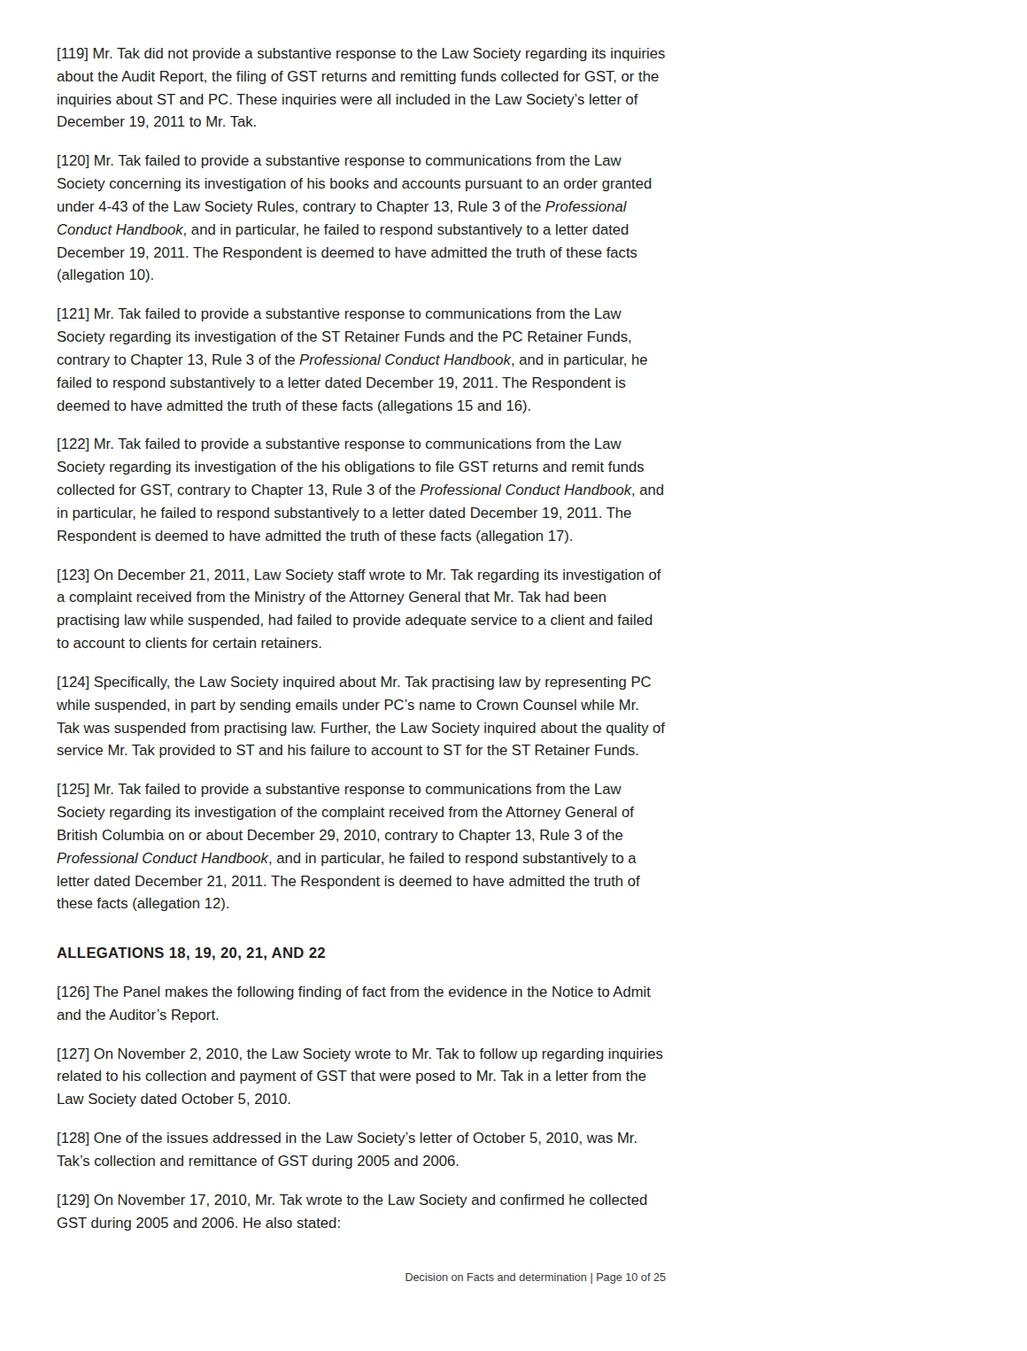[119] Mr. Tak did not provide a substantive response to the Law Society regarding its inquiries about the Audit Report, the filing of GST returns and remitting funds collected for GST, or the inquiries about ST and PC. These inquiries were all included in the Law Society’s letter of December 19, 2011 to Mr. Tak.
[120] Mr. Tak failed to provide a substantive response to communications from the Law Society concerning its investigation of his books and accounts pursuant to an order granted under 4-43 of the Law Society Rules, contrary to Chapter 13, Rule 3 of the Professional Conduct Handbook, and in particular, he failed to respond substantively to a letter dated December 19, 2011. The Respondent is deemed to have admitted the truth of these facts (allegation 10).
[121] Mr. Tak failed to provide a substantive response to communications from the Law Society regarding its investigation of the ST Retainer Funds and the PC Retainer Funds, contrary to Chapter 13, Rule 3 of the Professional Conduct Handbook, and in particular, he failed to respond substantively to a letter dated December 19, 2011. The Respondent is deemed to have admitted the truth of these facts (allegations 15 and 16).
[122] Mr. Tak failed to provide a substantive response to communications from the Law Society regarding its investigation of the his obligations to file GST returns and remit funds collected for GST, contrary to Chapter 13, Rule 3 of the Professional Conduct Handbook, and in particular, he failed to respond substantively to a letter dated December 19, 2011. The Respondent is deemed to have admitted the truth of these facts (allegation 17).
[123] On December 21, 2011, Law Society staff wrote to Mr. Tak regarding its investigation of a complaint received from the Ministry of the Attorney General that Mr. Tak had been practising law while suspended, had failed to provide adequate service to a client and failed to account to clients for certain retainers.
[124] Specifically, the Law Society inquired about Mr. Tak practising law by representing PC while suspended, in part by sending emails under PC’s name to Crown Counsel while Mr. Tak was suspended from practising law. Further, the Law Society inquired about the quality of service Mr. Tak provided to ST and his failure to account to ST for the ST Retainer Funds.
[125] Mr. Tak failed to provide a substantive response to communications from the Law Society regarding its investigation of the complaint received from the Attorney General of British Columbia on or about December 29, 2010, contrary to Chapter 13, Rule 3 of the Professional Conduct Handbook, and in particular, he failed to respond substantively to a letter dated December 21, 2011. The Respondent is deemed to have admitted the truth of these facts (allegation 12).
ALLEGATIONS 18, 19, 20, 21, AND 22
[126] The Panel makes the following finding of fact from the evidence in the Notice to Admit and the Auditor’s Report.
[127] On November 2, 2010, the Law Society wrote to Mr. Tak to follow up regarding inquiries related to his collection and payment of GST that were posed to Mr. Tak in a letter from the Law Society dated October 5, 2010.
[128] One of the issues addressed in the Law Society’s letter of October 5, 2010, was Mr. Tak’s collection and remittance of GST during 2005 and 2006.
[129] On November 17, 2010, Mr. Tak wrote to the Law Society and confirmed he collected GST during 2005 and 2006. He also stated:
Decision on Facts and determination | Page 10 of 25